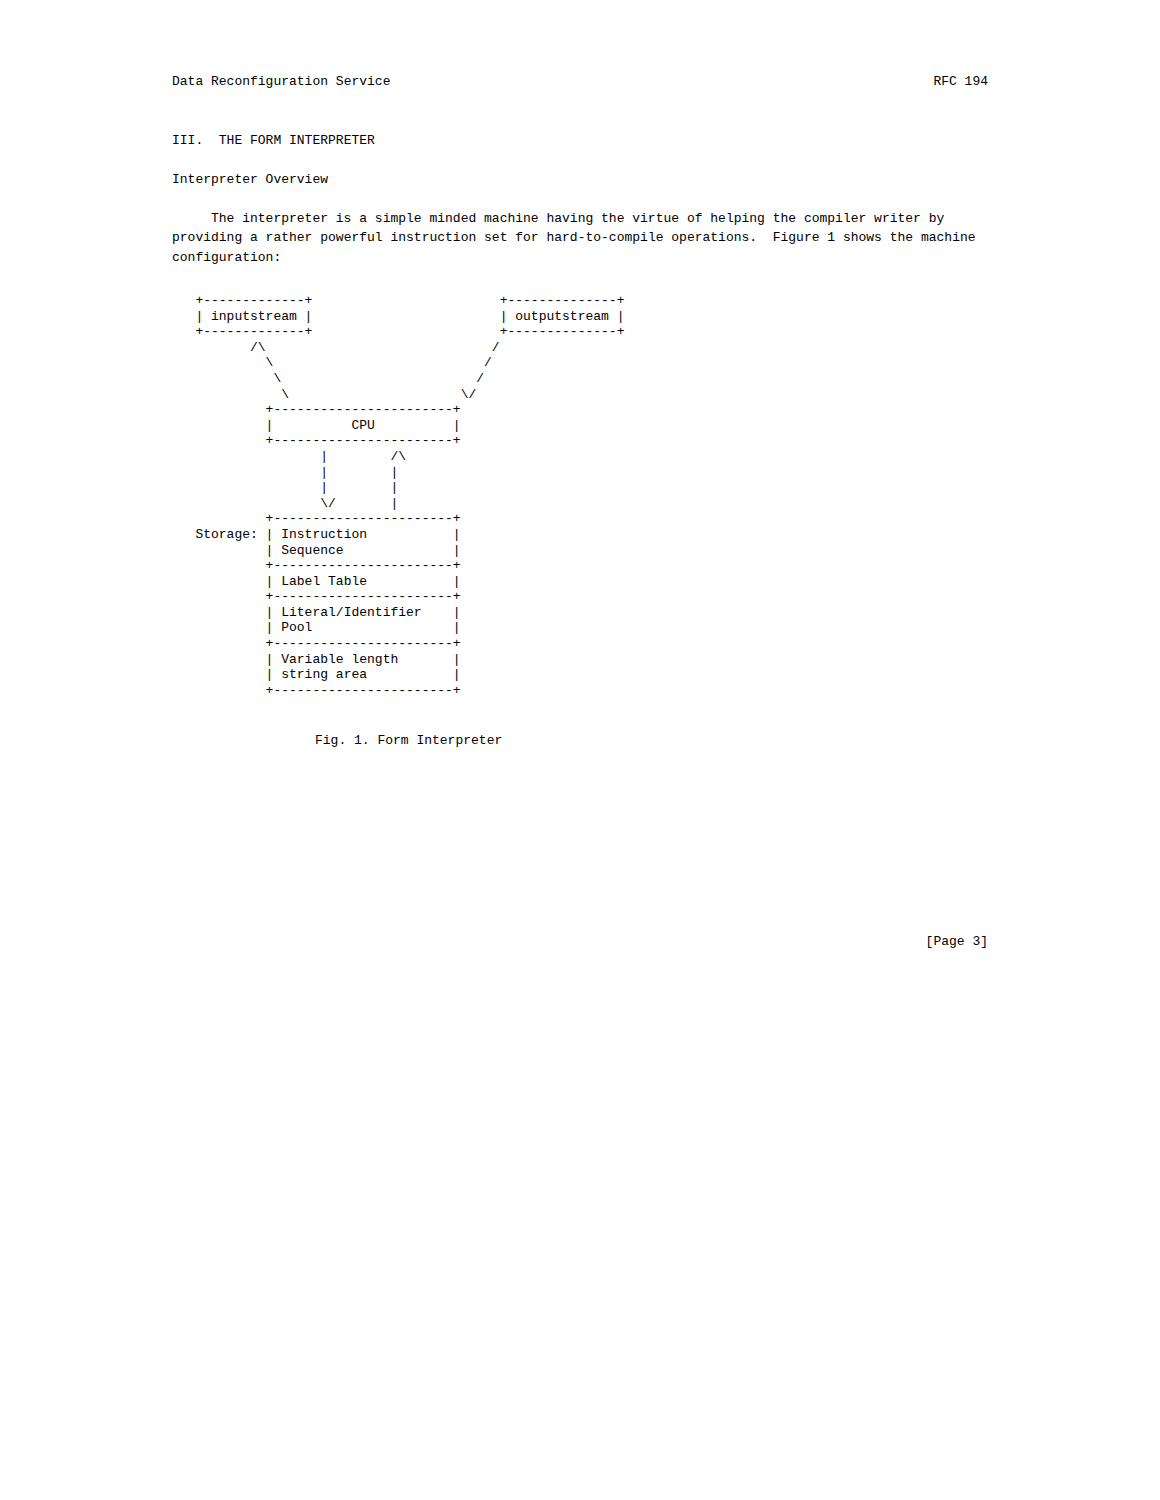Data Reconfiguration Service RFC 194
III. THE FORM INTERPRETER
Interpreter Overview
The interpreter is a simple minded machine having the virtue of helping the compiler writer by providing a rather powerful instruction set for hard-to-compile operations. Figure 1 shows the machine configuration:
   +-------------+                        +--------------+
   | inputstream |                        | outputstream |
   +-------------+                        +--------------+
          /\                             /
            \                           /
             \                         /
              \                      \/
            +-----------------------+
            |          CPU          |
            +-----------------------+
                   |        /\
                   |        |
                   |        |
                   \/       |
            +-----------------------+
   Storage: | Instruction           |
            | Sequence              |
            +-----------------------+
            | Label Table           |
            +-----------------------+
            | Literal/Identifier    |
            | Pool                  |
            +-----------------------+
            | Variable length       |
            | string area           |
            +-----------------------+
Fig. 1. Form Interpreter
[Page 3]